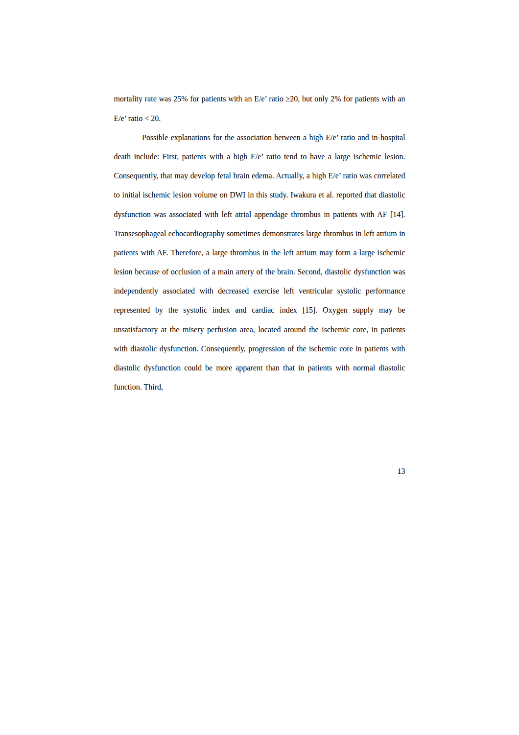mortality rate was 25% for patients with an E/e’ ratio ≥20, but only 2% for patients with an E/e’ ratio < 20.
Possible explanations for the association between a high E/e’ ratio and in-hospital death include: First, patients with a high E/e’ ratio tend to have a large ischemic lesion. Consequently, that may develop fetal brain edema. Actually, a high E/e’ ratio was correlated to initial ischemic lesion volume on DWI in this study. Iwakura et al. reported that diastolic dysfunction was associated with left atrial appendage thrombus in patients with AF [14]. Transesophageal echocardiography sometimes demonstrates large thrombus in left atrium in patients with AF. Therefore, a large thrombus in the left atrium may form a large ischemic lesion because of occlusion of a main artery of the brain. Second, diastolic dysfunction was independently associated with decreased exercise left ventricular systolic performance represented by the systolic index and cardiac index [15]. Oxygen supply may be unsatisfactory at the misery perfusion area, located around the ischemic core, in patients with diastolic dysfunction. Consequently, progression of the ischemic core in patients with diastolic dysfunction could be more apparent than that in patients with normal diastolic function. Third,
13